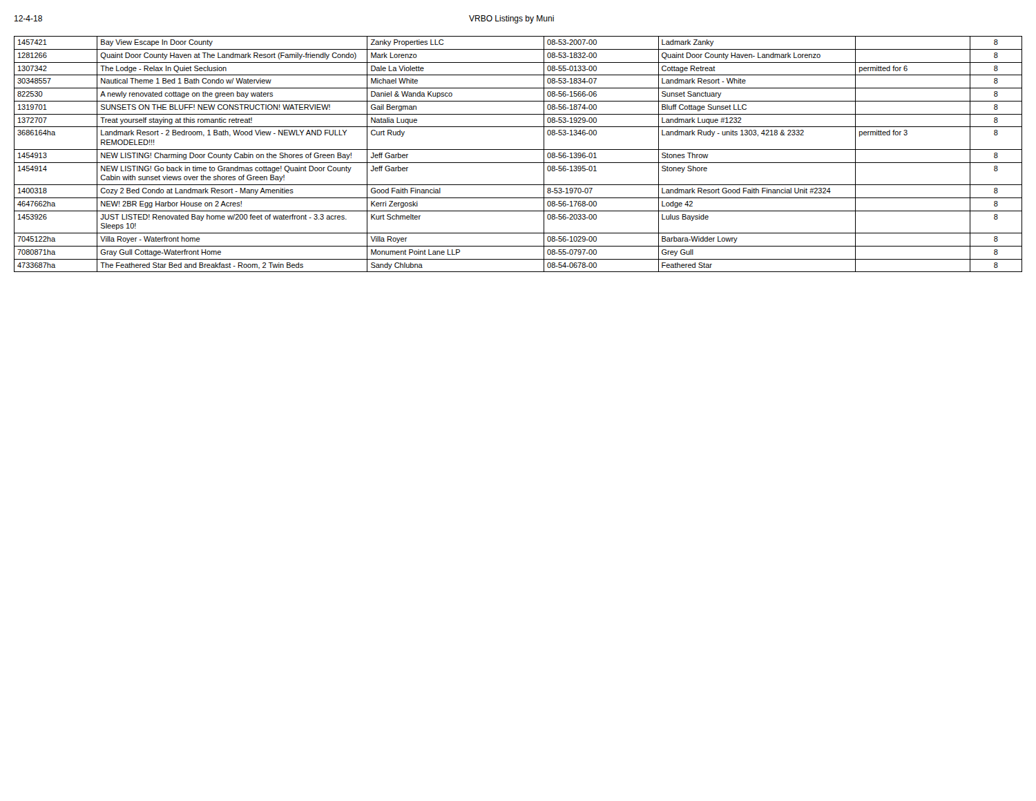12-4-18
VRBO Listings by Muni
| 1457421 | Bay View Escape In Door County | Zanky Properties LLC | 08-53-2007-00 | Ladmark Zanky | | 8 |
| 1281266 | Quaint Door County Haven at The Landmark Resort (Family-friendly Condo) | Mark Lorenzo | 08-53-1832-00 | Quaint Door County Haven- Landmark Lorenzo | | 8 |
| 1307342 | The Lodge - Relax In Quiet Seclusion | Dale La Violette | 08-55-0133-00 | Cottage Retreat | permitted for 6 | 8 |
| 30348557 | Nautical Theme 1 Bed 1 Bath Condo w/ Waterview | Michael White | 08-53-1834-07 | Landmark Resort - White | | 8 |
| 822530 | A newly renovated cottage on the green bay waters | Daniel & Wanda Kupsco | 08-56-1566-06 | Sunset Sanctuary | | 8 |
| 1319701 | SUNSETS ON THE BLUFF! NEW CONSTRUCTION! WATERVIEW! | Gail Bergman | 08-56-1874-00 | Bluff Cottage Sunset LLC | | 8 |
| 1372707 | Treat yourself staying at this romantic retreat! | Natalia Luque | 08-53-1929-00 | Landmark Luque #1232 | | 8 |
| 3686164ha | Landmark Resort - 2 Bedroom, 1 Bath, Wood View - NEWLY AND FULLY REMODELED!!! | Curt Rudy | 08-53-1346-00 | Landmark Rudy - units 1303, 4218 & 2332 | permitted for 3 | 8 |
| 1454913 | NEW LISTING! Charming Door County Cabin on the Shores of Green Bay! | Jeff Garber | 08-56-1396-01 | Stones Throw | | 8 |
| 1454914 | NEW LISTING! Go back in time to Grandmas cottage! Quaint Door County Cabin with sunset views over the shores of Green Bay! | Jeff Garber | 08-56-1395-01 | Stoney Shore | | 8 |
| 1400318 | Cozy 2 Bed Condo at Landmark Resort - Many Amenities | Good Faith Financial | 8-53-1970-07 | Landmark Resort Good Faith Financial Unit #2324 | | 8 |
| 4647662ha | NEW! 2BR Egg Harbor House on 2 Acres! | Kerri Zergoski | 08-56-1768-00 | Lodge 42 | | 8 |
| 1453926 | JUST LISTED! Renovated Bay home w/200 feet of waterfront - 3.3 acres. Sleeps 10! | Kurt Schmelter | 08-56-2033-00 | Lulus Bayside | | 8 |
| 7045122ha | Villa Royer - Waterfront home | Villa Royer | 08-56-1029-00 | Barbara-Widder Lowry | | 8 |
| 7080871ha | Gray Gull Cottage-Waterfront Home | Monument Point Lane LLP | 08-55-0797-00 | Grey Gull | | 8 |
| 4733687ha | The Feathered Star Bed and Breakfast - Room, 2 Twin Beds | Sandy Chlubna | 08-54-0678-00 | Feathered Star | | 8 |